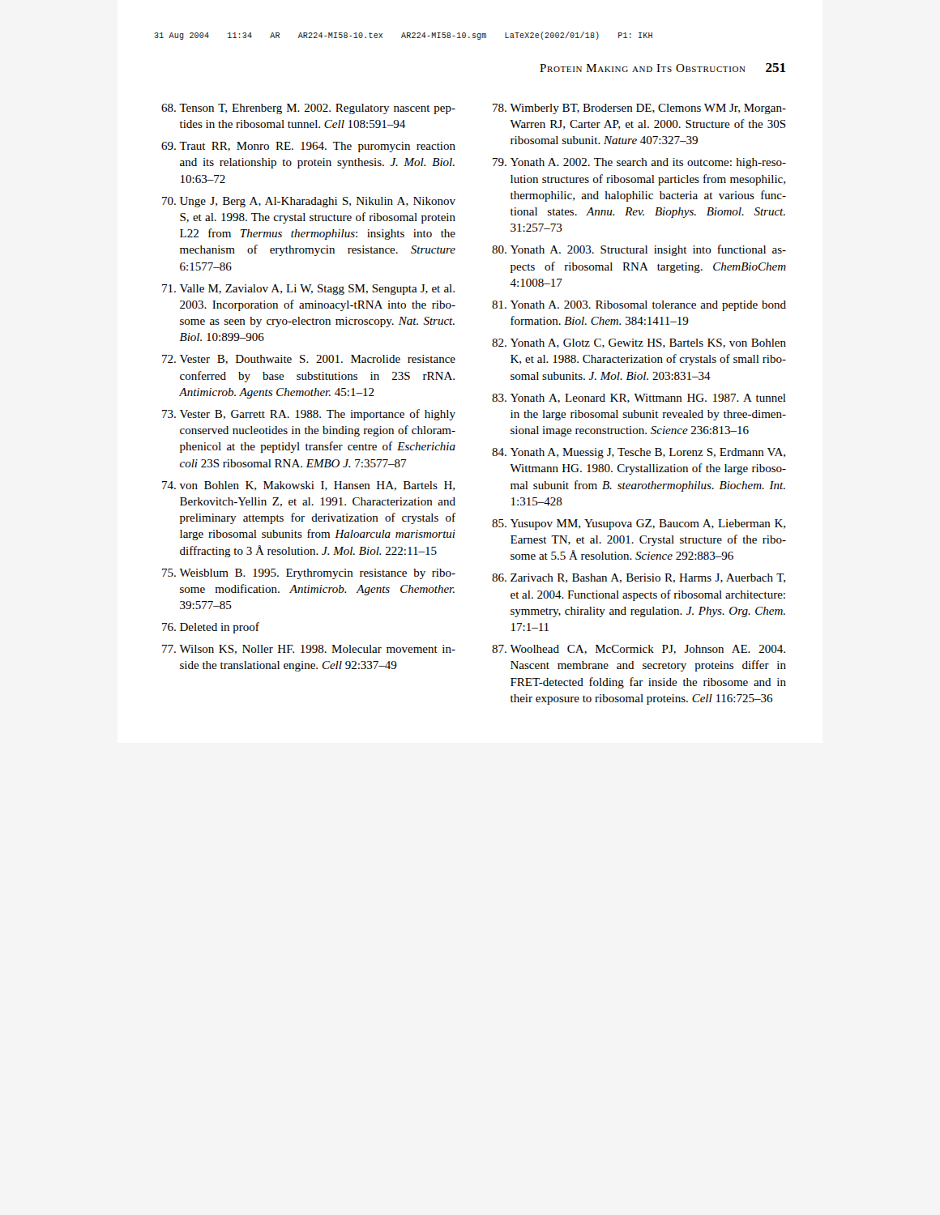31 Aug 200411:34 AR AR224-MI58-10.tex AR224-MI58-10.sgm LaTeX2e(2002/01/18) P1: IKH
Protein Making and Its Obstruction
251
Tenson T, Ehrenberg M. 2002. Regulatory nascent peptides in the ribosomal tunnel. Cell 108:591–94
Traut RR, Monro RE. 1964. The puromycin reaction and its relationship to protein synthesis. J. Mol. Biol. 10:63–72
Unge J, Berg A, Al-Kharadaghi S, Nikulin A, Nikonov S, et al. 1998. The crystal structure of ribosomal protein L22 from Thermus thermophilus: insights into the mechanism of erythromycin resistance. Structure 6:1577–86
Valle M, Zavialov A, Li W, Stagg SM, Sengupta J, et al. 2003. Incorporation of aminoacyl-tRNA into the ribosome as seen by cryo-electron microscopy. Nat. Struct. Biol. 10:899–906
Vester B, Douthwaite S. 2001. Macrolide resistance conferred by base substitutions in 23S rRNA. Antimicrob. Agents Chemother. 45:1–12
Vester B, Garrett RA. 1988. The importance of highly conserved nucleotides in the binding region of chloramphenicol at the peptidyl transfer centre of Escherichia coli 23S ribosomal RNA. EMBO J. 7:3577–87
von Bohlen K, Makowski I, Hansen HA, Bartels H, Berkovitch-Yellin Z, et al. 1991. Characterization and preliminary attempts for derivatization of crystals of large ribosomal subunits from Haloarcula marismortui diffracting to 3 Å resolution. J. Mol. Biol. 222:11–15
Weisblum B. 1995. Erythromycin resistance by ribosome modification. Antimicrob. Agents Chemother. 39:577–85
Deleted in proof
Wilson KS, Noller HF. 1998. Molecular movement inside the translational engine. Cell 92:337–49
Wimberly BT, Brodersen DE, Clemons WM Jr, Morgan-Warren RJ, Carter AP, et al. 2000. Structure of the 30S ribosomal subunit. Nature 407:327–39
Yonath A. 2002. The search and its outcome: high-resolution structures of ribosomal particles from mesophilic, thermophilic, and halophilic bacteria at various functional states. Annu. Rev. Biophys. Biomol. Struct. 31:257–73
Yonath A. 2003. Structural insight into functional aspects of ribosomal RNA targeting. ChemBioChem 4:1008–17
Yonath A. 2003. Ribosomal tolerance and peptide bond formation. Biol. Chem. 384:1411–19
Yonath A, Glotz C, Gewitz HS, Bartels KS, von Bohlen K, et al. 1988. Characterization of crystals of small ribosomal subunits. J. Mol. Biol. 203:831–34
Yonath A, Leonard KR, Wittmann HG. 1987. A tunnel in the large ribosomal subunit revealed by three-dimensional image reconstruction. Science 236:813–16
Yonath A, Muessig J, Tesche B, Lorenz S, Erdmann VA, Wittmann HG. 1980. Crystallization of the large ribosomal subunit from B. stearothermophilus. Biochem. Int. 1:315–428
Yusupov MM, Yusupova GZ, Baucom A, Lieberman K, Earnest TN, et al. 2001. Crystal structure of the ribosome at 5.5 Å resolution. Science 292:883–96
Zarivach R, Bashan A, Berisio R, Harms J, Auerbach T, et al. 2004. Functional aspects of ribosomal architecture: symmetry, chirality and regulation. J. Phys. Org. Chem. 17:1–11
Woolhead CA, McCormick PJ, Johnson AE. 2004. Nascent membrane and secretory proteins differ in FRET-detected folding far inside the ribosome and in their exposure to ribosomal proteins. Cell 116:725–36